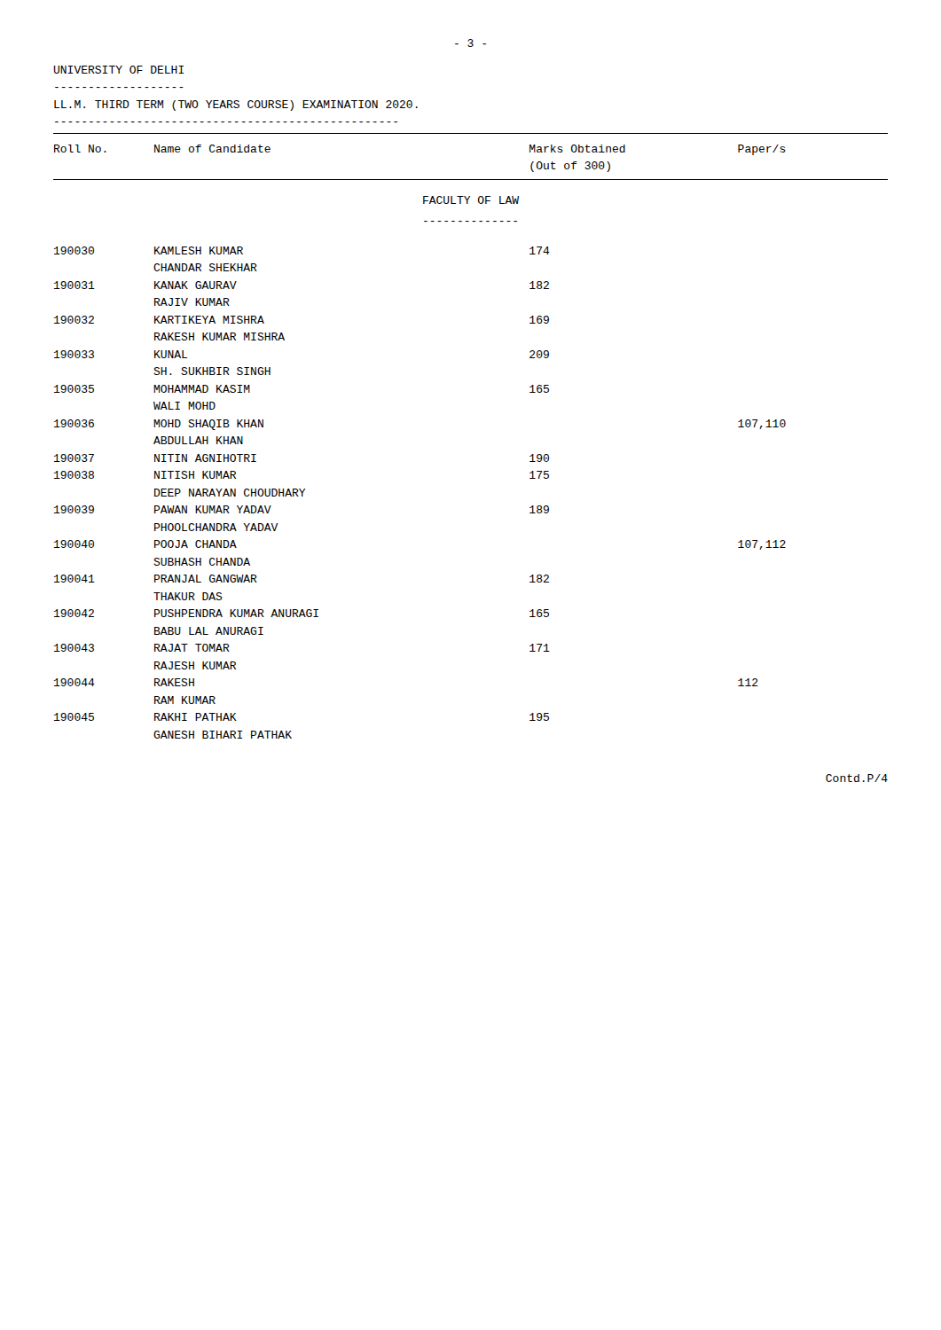- 3 -
UNIVERSITY OF DELHI
-------------------
LL.M. THIRD TERM (TWO YEARS COURSE) EXAMINATION 2020.
--------------------------------------------------
| Roll No. | Name of Candidate | Marks Obtained (Out of 300) | Paper/s |
| --- | --- | --- | --- |
FACULTY OF LAW
--------------
| 190030 | KAMLESH KUMAR | 174 | |
| | CHANDAR SHEKHAR | | |
| 190031 | KANAK GAURAV | 182 | |
| | RAJIV KUMAR | | |
| 190032 | KARTIKEYA MISHRA | 169 | |
| | RAKESH KUMAR MISHRA | | |
| 190033 | KUNAL | 209 | |
| | SH. SUKHBIR SINGH | | |
| 190035 | MOHAMMAD KASIM | 165 | |
| | WALI MOHD | | |
| 190036 | MOHD SHAQIB KHAN | | 107,110 |
| | ABDULLAH KHAN | | |
| 190037 | NITIN AGNIHOTRI | 190 | |
| 190038 | NITISH KUMAR | 175 | |
| | DEEP NARAYAN CHOUDHARY | | |
| 190039 | PAWAN KUMAR YADAV | 189 | |
| | PHOOLCHANDRA YADAV | | |
| 190040 | POOJA CHANDA | | 107,112 |
| | SUBHASH CHANDA | | |
| 190041 | PRANJAL GANGWAR | 182 | |
| | THAKUR DAS | | |
| 190042 | PUSHPENDRA KUMAR ANURAGI | 165 | |
| | BABU LAL ANURAGI | | |
| 190043 | RAJAT TOMAR | 171 | |
| | RAJESH KUMAR | | |
| 190044 | RAKESH | | 112 |
| | RAM KUMAR | | |
| 190045 | RAKHI PATHAK | 195 | |
| | GANESH BIHARI PATHAK | | |
Contd.P/4